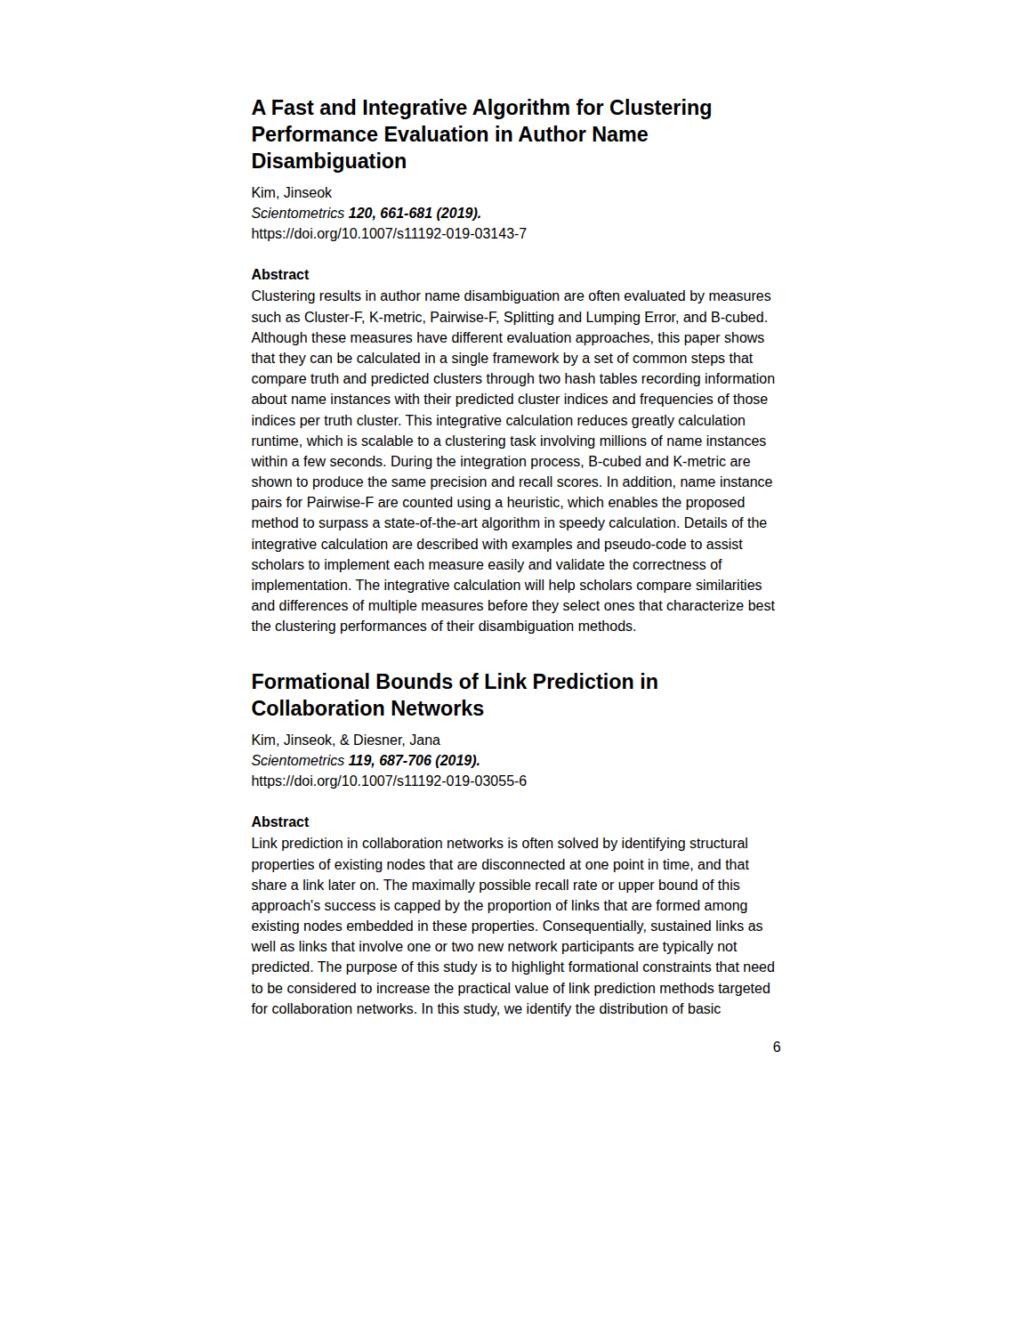A Fast and Integrative Algorithm for Clustering Performance Evaluation in Author Name Disambiguation
Kim, Jinseok
Scientometrics 120, 661-681 (2019).
https://doi.org/10.1007/s11192-019-03143-7
Abstract
Clustering results in author name disambiguation are often evaluated by measures such as Cluster-F, K-metric, Pairwise-F, Splitting and Lumping Error, and B-cubed. Although these measures have different evaluation approaches, this paper shows that they can be calculated in a single framework by a set of common steps that compare truth and predicted clusters through two hash tables recording information about name instances with their predicted cluster indices and frequencies of those indices per truth cluster. This integrative calculation reduces greatly calculation runtime, which is scalable to a clustering task involving millions of name instances within a few seconds. During the integration process, B-cubed and K-metric are shown to produce the same precision and recall scores. In addition, name instance pairs for Pairwise-F are counted using a heuristic, which enables the proposed method to surpass a state-of-the-art algorithm in speedy calculation. Details of the integrative calculation are described with examples and pseudo-code to assist scholars to implement each measure easily and validate the correctness of implementation. The integrative calculation will help scholars compare similarities and differences of multiple measures before they select ones that characterize best the clustering performances of their disambiguation methods.
Formational Bounds of Link Prediction in Collaboration Networks
Kim, Jinseok, & Diesner, Jana
Scientometrics 119, 687-706 (2019).
https://doi.org/10.1007/s11192-019-03055-6
Abstract
Link prediction in collaboration networks is often solved by identifying structural properties of existing nodes that are disconnected at one point in time, and that share a link later on. The maximally possible recall rate or upper bound of this approach's success is capped by the proportion of links that are formed among existing nodes embedded in these properties. Consequentially, sustained links as well as links that involve one or two new network participants are typically not predicted. The purpose of this study is to highlight formational constraints that need to be considered to increase the practical value of link prediction methods targeted for collaboration networks. In this study, we identify the distribution of basic
6